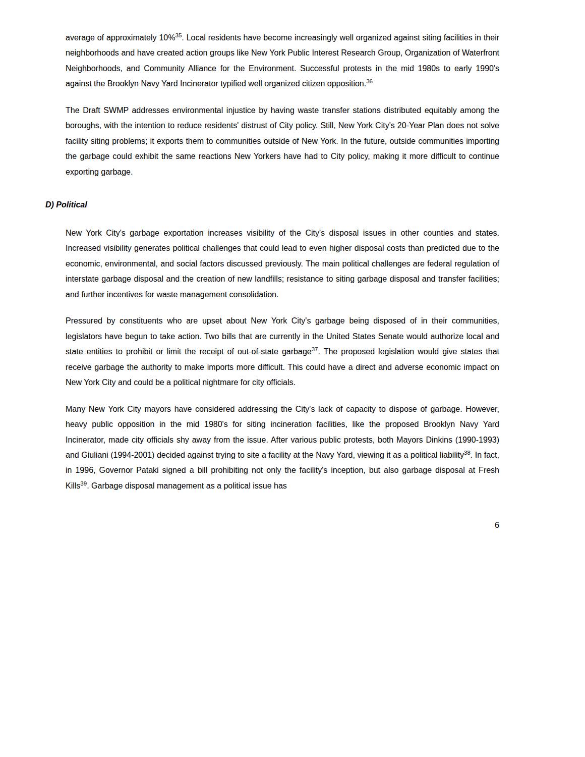average of approximately 10%35. Local residents have become increasingly well organized against siting facilities in their neighborhoods and have created action groups like New York Public Interest Research Group, Organization of Waterfront Neighborhoods, and Community Alliance for the Environment. Successful protests in the mid 1980s to early 1990's against the Brooklyn Navy Yard Incinerator typified well organized citizen opposition.36
The Draft SWMP addresses environmental injustice by having waste transfer stations distributed equitably among the boroughs, with the intention to reduce residents' distrust of City policy. Still, New York City's 20-Year Plan does not solve facility siting problems; it exports them to communities outside of New York. In the future, outside communities importing the garbage could exhibit the same reactions New Yorkers have had to City policy, making it more difficult to continue exporting garbage.
D) Political
New York City's garbage exportation increases visibility of the City's disposal issues in other counties and states. Increased visibility generates political challenges that could lead to even higher disposal costs than predicted due to the economic, environmental, and social factors discussed previously. The main political challenges are federal regulation of interstate garbage disposal and the creation of new landfills; resistance to siting garbage disposal and transfer facilities; and further incentives for waste management consolidation.
Pressured by constituents who are upset about New York City's garbage being disposed of in their communities, legislators have begun to take action. Two bills that are currently in the United States Senate would authorize local and state entities to prohibit or limit the receipt of out-of-state garbage37. The proposed legislation would give states that receive garbage the authority to make imports more difficult. This could have a direct and adverse economic impact on New York City and could be a political nightmare for city officials.
Many New York City mayors have considered addressing the City's lack of capacity to dispose of garbage. However, heavy public opposition in the mid 1980's for siting incineration facilities, like the proposed Brooklyn Navy Yard Incinerator, made city officials shy away from the issue. After various public protests, both Mayors Dinkins (1990-1993) and Giuliani (1994-2001) decided against trying to site a facility at the Navy Yard, viewing it as a political liability38. In fact, in 1996, Governor Pataki signed a bill prohibiting not only the facility's inception, but also garbage disposal at Fresh Kills39. Garbage disposal management as a political issue has
6